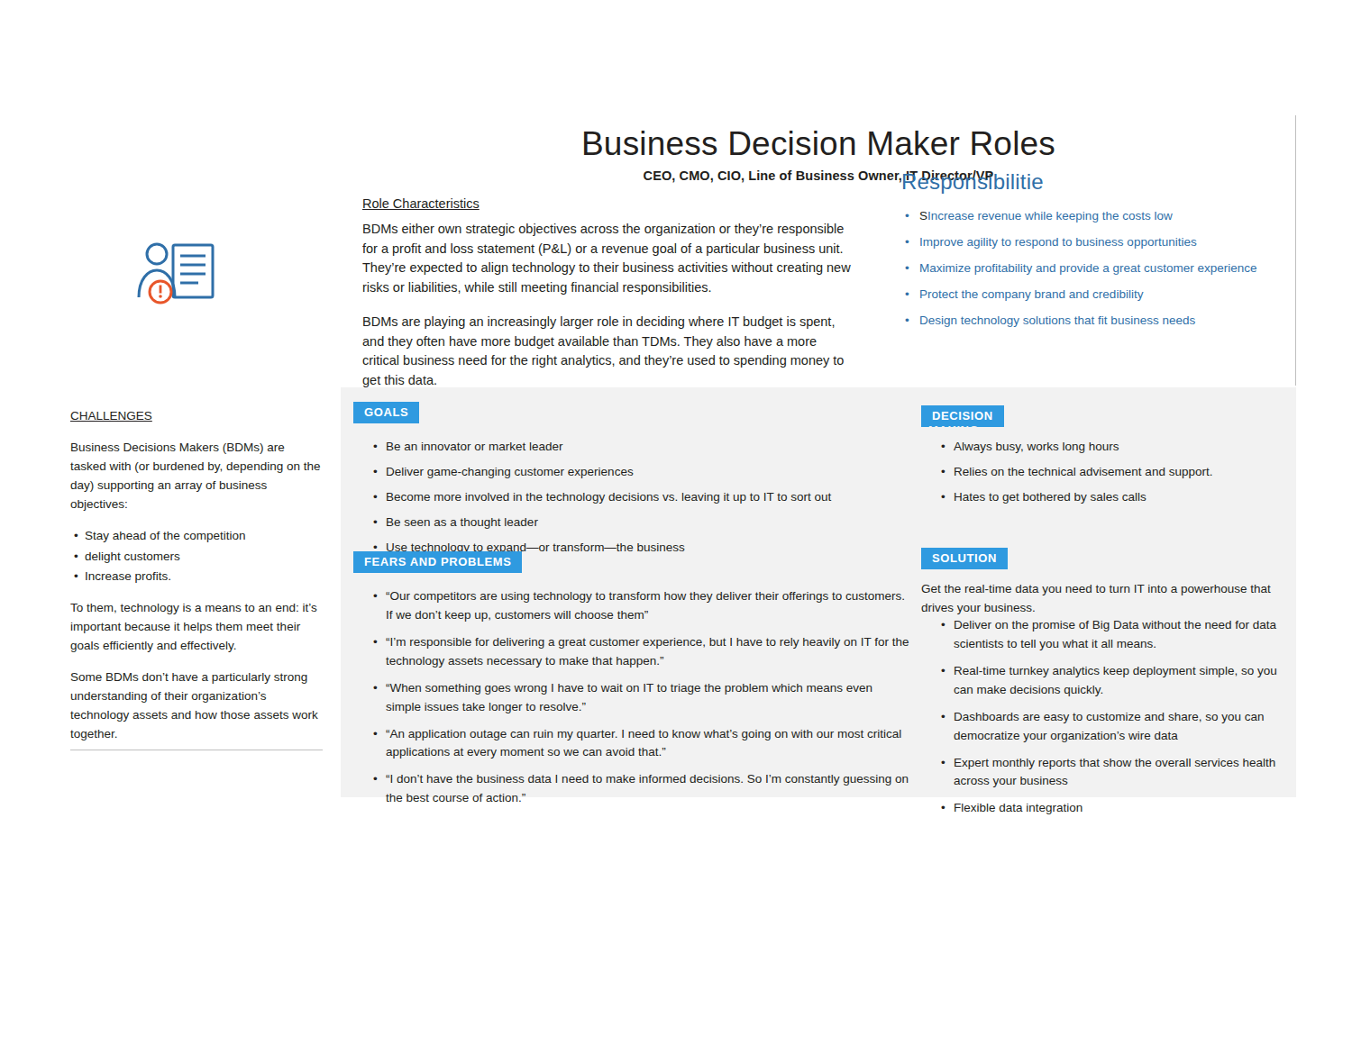Business Decision Maker Roles
CEO, CMO, CIO, Line of Business Owner, IT Director/VP
Role Characteristics
BDMs either own strategic objectives across the organization or they’re responsible for a profit and loss statement (P&L) or a revenue goal of a particular business unit. They’re expected to align technology to their business activities without creating new risks or liabilities, while still meeting financial responsibilities.
BDMs are playing an increasingly larger role in deciding where IT budget is spent, and they often have more budget available than TDMs. They also have a more critical business need for the right analytics, and they’re used to spending money to get this data.
Responsibilitie
SIncrease revenue while keeping the costs low
Improve agility to respond to business opportunities
Maximize profitability and provide a great customer experience
Protect the company brand and credibility
Design technology solutions that fit business needs
CHALLENGES
Business Decisions Makers (BDMs) are tasked with (or burdened by, depending on the day) supporting an array of business objectives:
Stay ahead of the competition
delight customers
Increase profits.
To them, technology is a means to an end: it’s important because it helps them meet their goals efficiently and effectively.
Some BDMs don’t have a particularly strong understanding of their organization’s technology assets and how those assets work together.
GOALS
Be an innovator or market leader
Deliver game-changing customer experiences
Become more involved in the technology decisions vs. leaving it up to IT to sort out
Be seen as a thought leader
Use technology to expand—or transform—the business
FEARS AND PROBLEMS
“Our competitors are using technology to transform how they deliver their offerings to customers. If we don’t keep up, customers will choose them”
“I’m responsible for delivering a great customer experience, but I have to rely heavily on IT for the technology assets necessary to make that happen.”
“When something goes wrong I have to wait on IT to triage the problem which means even simple issues take longer to resolve.”
“An application outage can ruin my quarter. I need to know what’s going on with our most critical applications at every moment so we can avoid that.”
“I don’t have the business data I need to make informed decisions. So I’m constantly guessing on the best course of action.”
DECISION
MAKING
Always busy, works long hours
Relies on the technical advisement and support.
Hates to get bothered by sales calls
SOLUTION
Get the real-time data you need to turn IT into a powerhouse that drives your business.
Deliver on the promise of Big Data without the need for data scientists to tell you what it all means.
Real-time turnkey analytics keep deployment simple, so you can make decisions quickly.
Dashboards are easy to customize and share, so you can democratize your organization’s wire data
Expert monthly reports that show the overall services health across your business
Flexible data integration